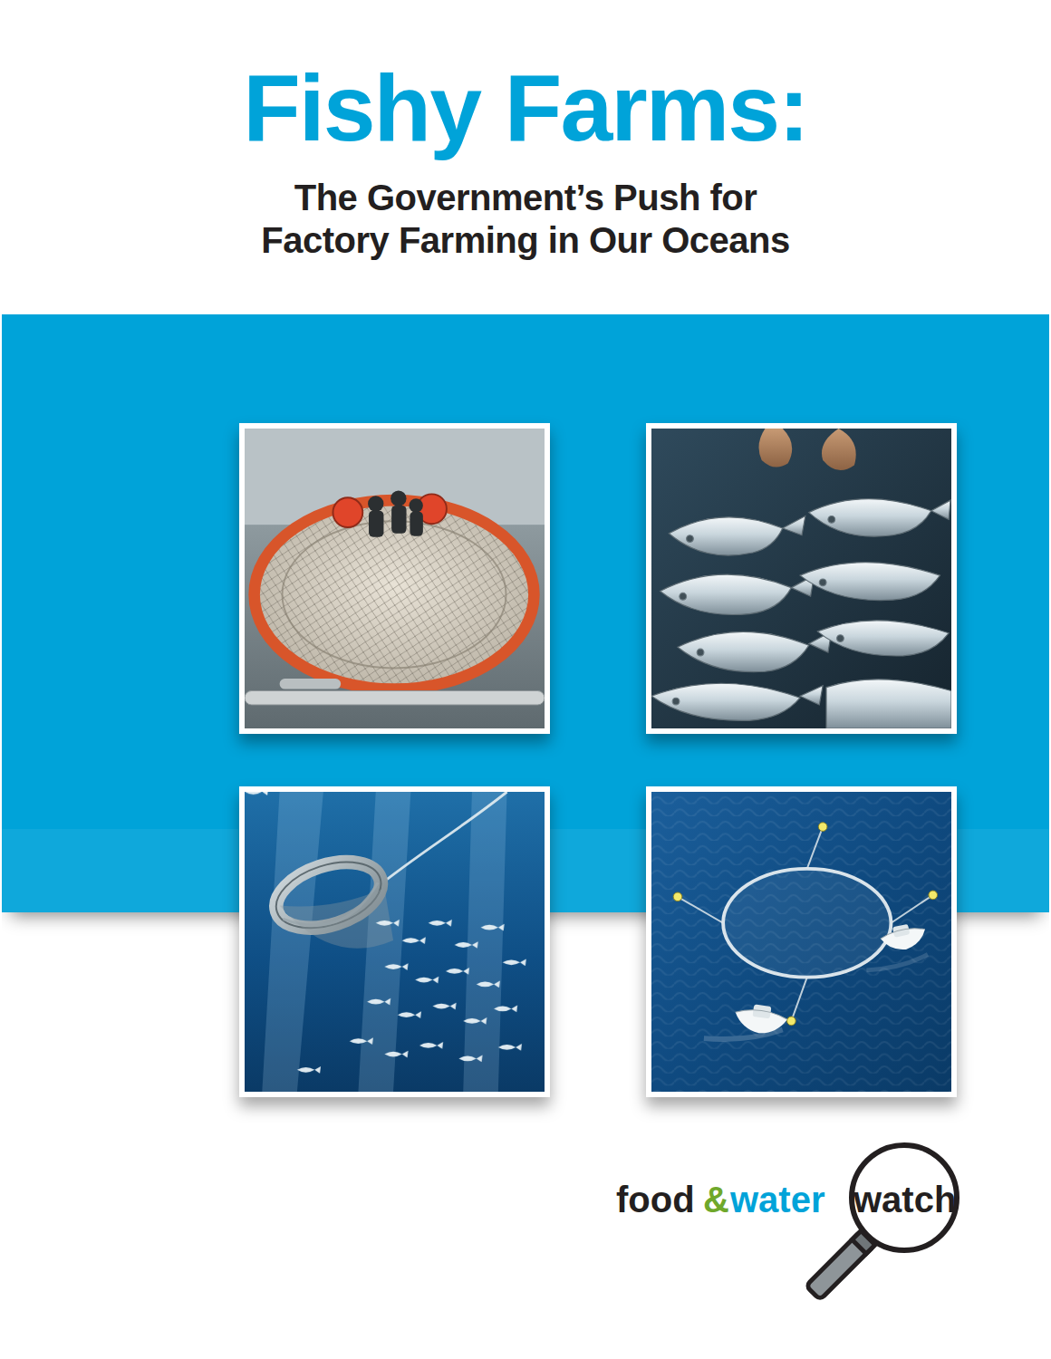Fishy Farms:
The Government’s Push for Factory Farming in Our Oceans
Food & Water Watch food & water watch
Cover of the report “Fishy Farms: The Government’s Push for Factory Farming in Our Oceans” published by Food & Water Watch.